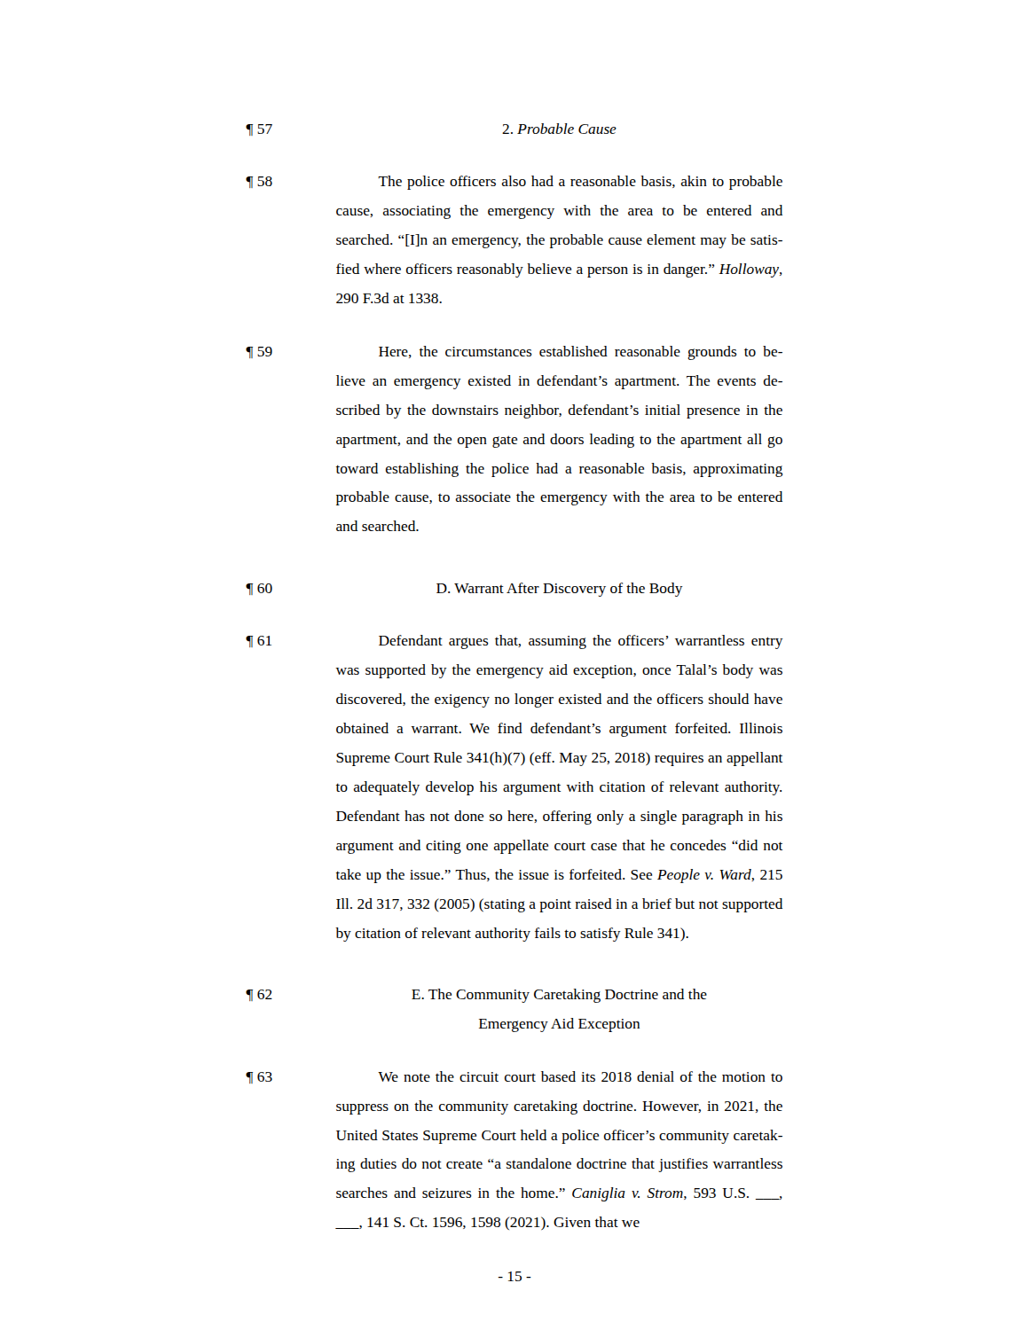¶ 57
2. Probable Cause
¶ 58
The police officers also had a reasonable basis, akin to probable cause, associating the emergency with the area to be entered and searched. “[I]n an emergency, the probable cause element may be satisfied where officers reasonably believe a person is in danger.” Holloway, 290 F.3d at 1338.
¶ 59
Here, the circumstances established reasonable grounds to believe an emergency existed in defendant’s apartment. The events described by the downstairs neighbor, defendant’s initial presence in the apartment, and the open gate and doors leading to the apartment all go toward establishing the police had a reasonable basis, approximating probable cause, to associate the emergency with the area to be entered and searched.
¶ 60
D. Warrant After Discovery of the Body
¶ 61
Defendant argues that, assuming the officers’ warrantless entry was supported by the emergency aid exception, once Talal’s body was discovered, the exigency no longer existed and the officers should have obtained a warrant. We find defendant’s argument forfeited. Illinois Supreme Court Rule 341(h)(7) (eff. May 25, 2018) requires an appellant to adequately develop his argument with citation of relevant authority. Defendant has not done so here, offering only a single paragraph in his argument and citing one appellate court case that he concedes “did not take up the issue.” Thus, the issue is forfeited. See People v. Ward, 215 Ill. 2d 317, 332 (2005) (stating a point raised in a brief but not supported by citation of relevant authority fails to satisfy Rule 341).
¶ 62
E. The Community Caretaking Doctrine and the Emergency Aid Exception
¶ 63
We note the circuit court based its 2018 denial of the motion to suppress on the community caretaking doctrine. However, in 2021, the United States Supreme Court held a police officer’s community caretaking duties do not create “a standalone doctrine that justifies warrantless searches and seizures in the home.” Caniglia v. Strom, 593 U.S. ___, ___, 141 S. Ct. 1596, 1598 (2021). Given that we
- 15 -